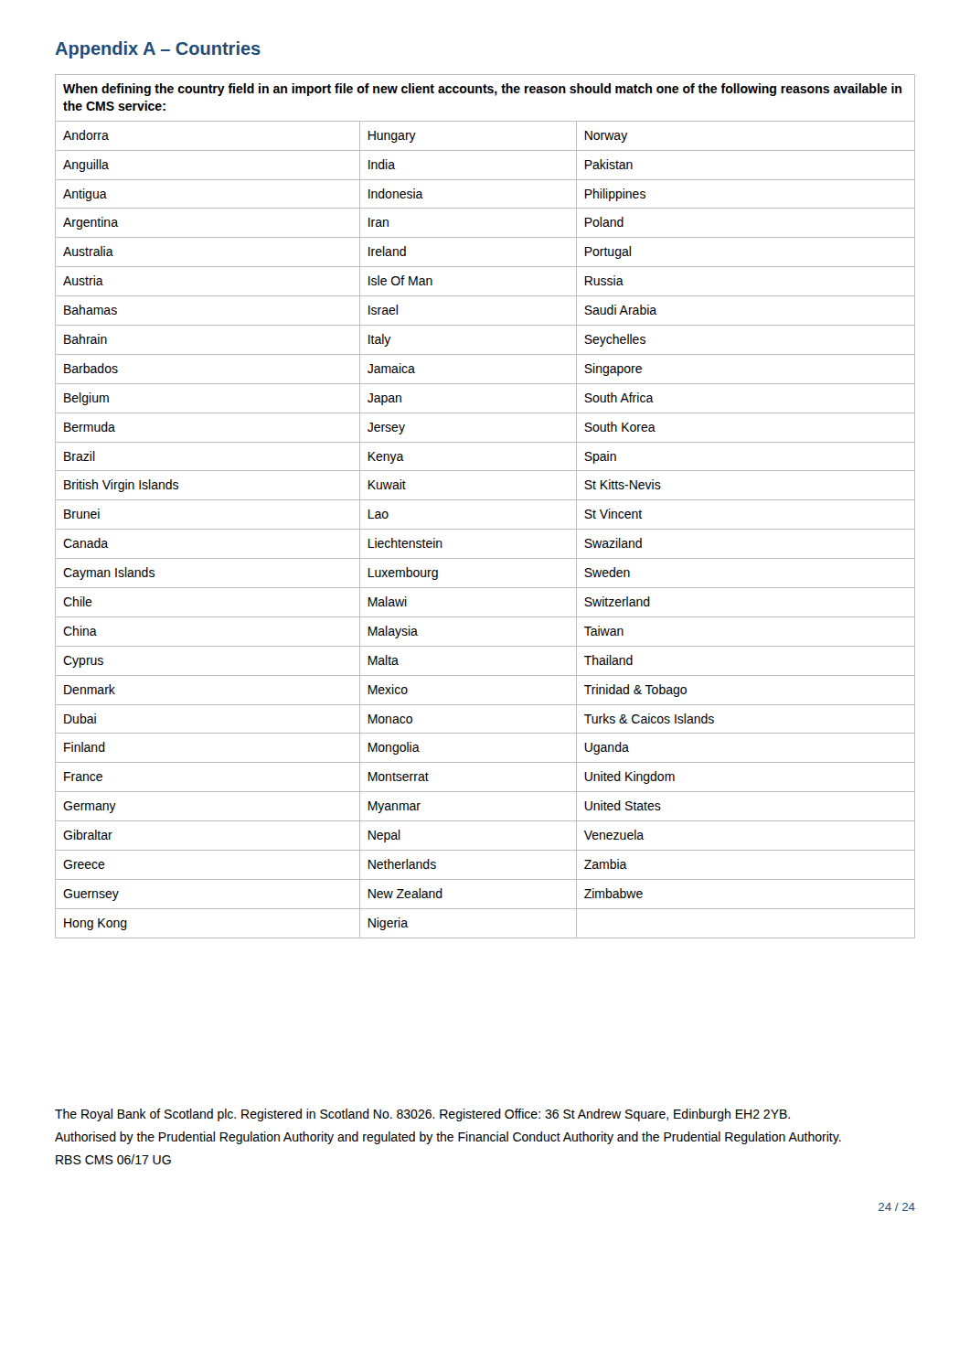Appendix A – Countries
| When defining the country field in an import file of new client accounts, the reason should match one of the following reasons available in the CMS service: |
| --- |
| Andorra | Hungary | Norway |
| Anguilla | India | Pakistan |
| Antigua | Indonesia | Philippines |
| Argentina | Iran | Poland |
| Australia | Ireland | Portugal |
| Austria | Isle Of Man | Russia |
| Bahamas | Israel | Saudi Arabia |
| Bahrain | Italy | Seychelles |
| Barbados | Jamaica | Singapore |
| Belgium | Japan | South Africa |
| Bermuda | Jersey | South Korea |
| Brazil | Kenya | Spain |
| British Virgin Islands | Kuwait | St Kitts-Nevis |
| Brunei | Lao | St Vincent |
| Canada | Liechtenstein | Swaziland |
| Cayman Islands | Luxembourg | Sweden |
| Chile | Malawi | Switzerland |
| China | Malaysia | Taiwan |
| Cyprus | Malta | Thailand |
| Denmark | Mexico | Trinidad & Tobago |
| Dubai | Monaco | Turks & Caicos Islands |
| Finland | Mongolia | Uganda |
| France | Montserrat | United Kingdom |
| Germany | Myanmar | United States |
| Gibraltar | Nepal | Venezuela |
| Greece | Netherlands | Zambia |
| Guernsey | New Zealand | Zimbabwe |
| Hong Kong | Nigeria | |
The Royal Bank of Scotland plc. Registered in Scotland No. 83026. Registered Office: 36 St Andrew Square, Edinburgh EH2 2YB.
Authorised by the Prudential Regulation Authority and regulated by the Financial Conduct Authority and the Prudential Regulation Authority.
RBS CMS 06/17 UG
24 / 24